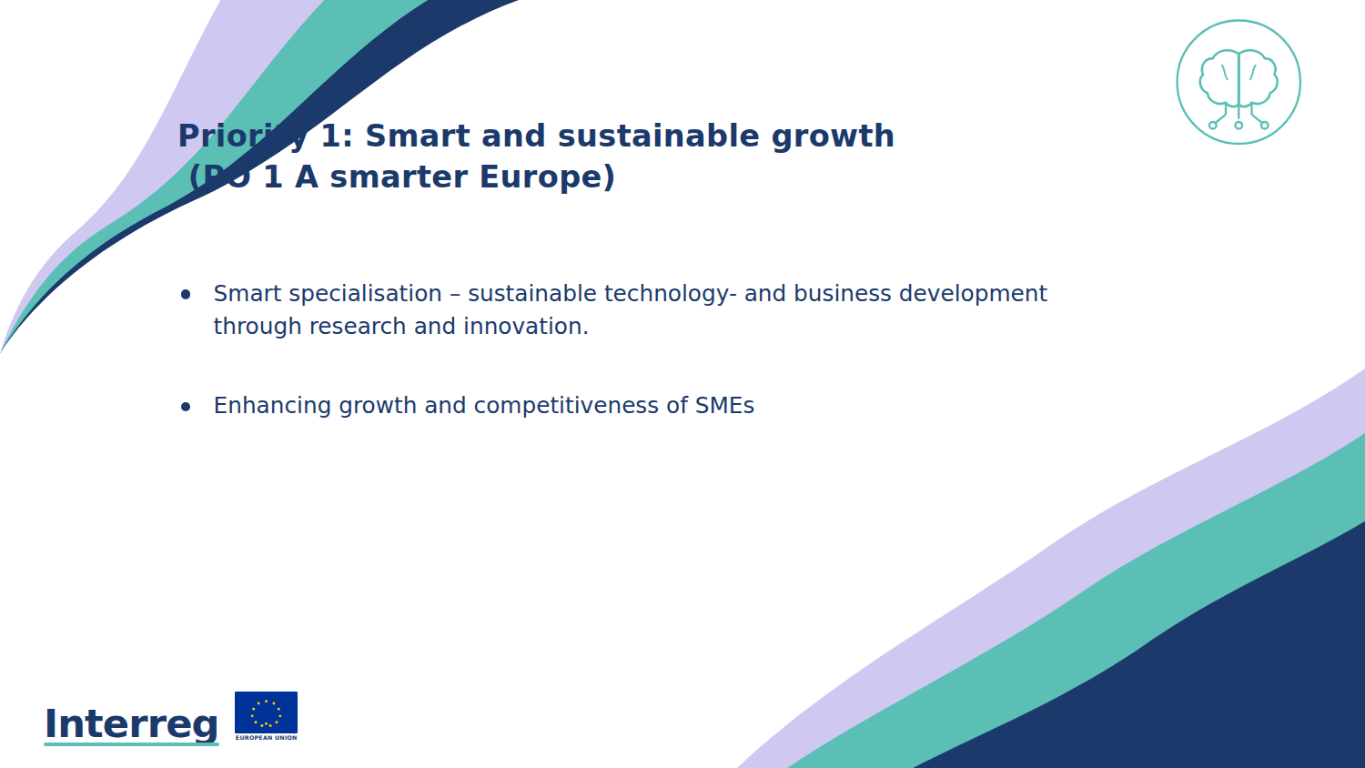Priority 1: Smart and sustainable growth (PO 1 A smarter Europe)
Smart specialisation – sustainable technology- and business development through research and innovation.
Enhancing growth and competitiveness of SMEs
Interreg
EUROPEAN UNION